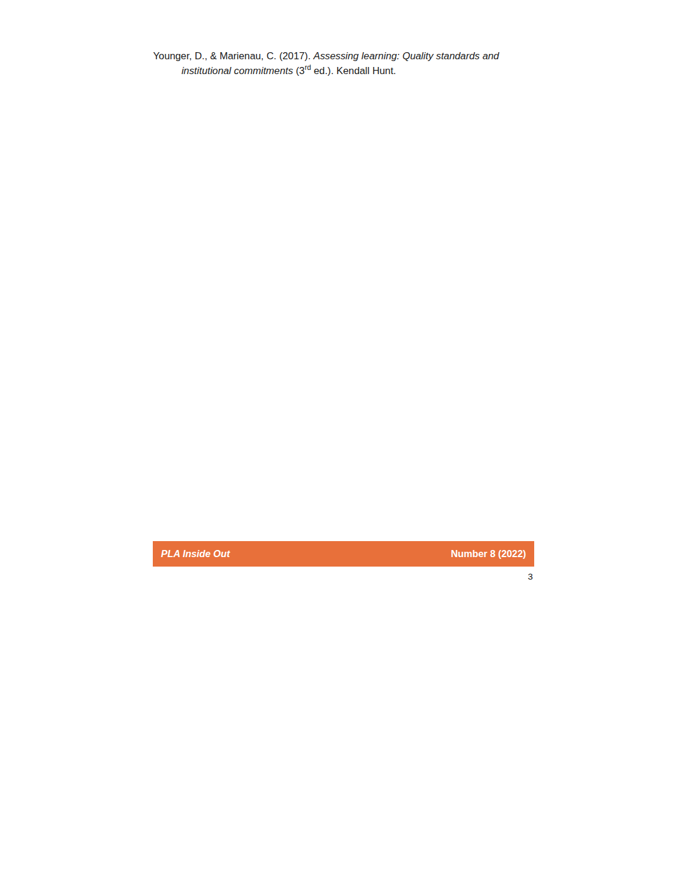Younger, D., & Marienau, C. (2017). Assessing learning: Quality standards and institutional commitments (3rd ed.). Kendall Hunt.
PLA Inside Out Number 8 (2022)
3